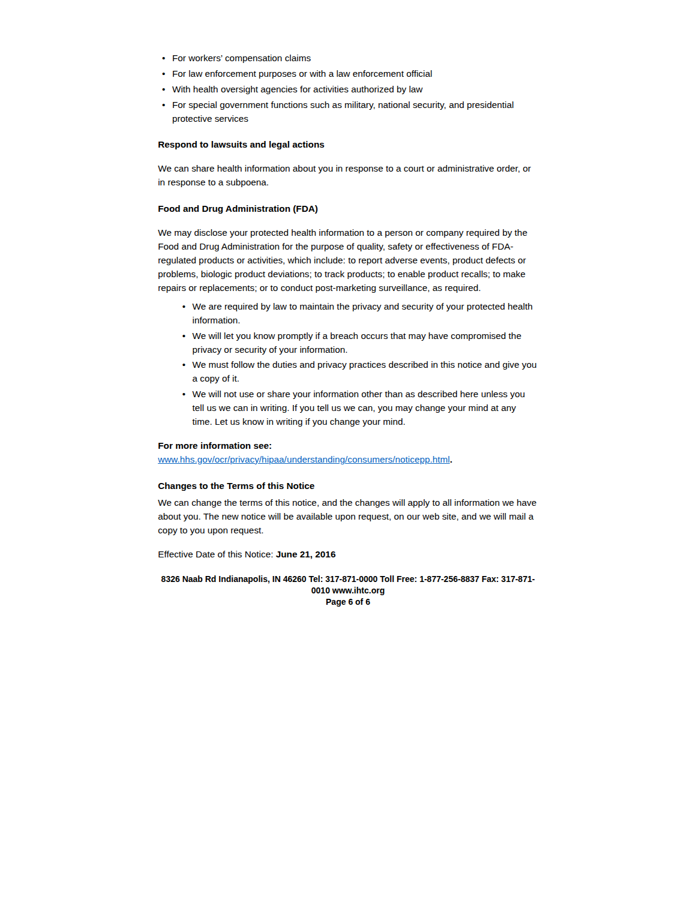For workers’ compensation claims
For law enforcement purposes or with a law enforcement official
With health oversight agencies for activities authorized by law
For special government functions such as military, national security, and presidential protective services
Respond to lawsuits and legal actions
We can share health information about you in response to a court or administrative order, or in response to a subpoena.
Food and Drug Administration (FDA)
We may disclose your protected health information to a person or company required by the Food and Drug Administration for the purpose of quality, safety or effectiveness of FDA- regulated products or activities, which include: to report adverse events, product defects or problems, biologic product deviations; to track products; to enable product recalls; to make repairs or replacements; or to conduct post-marketing surveillance, as required.
We are required by law to maintain the privacy and security of your protected health information.
We will let you know promptly if a breach occurs that may have compromised the privacy or security of your information.
We must follow the duties and privacy practices described in this notice and give you a copy of it.
We will not use or share your information other than as described here unless you tell us we can in writing. If you tell us we can, you may change your mind at any time. Let us know in writing if you change your mind.
For more information see: www.hhs.gov/ocr/privacy/hipaa/understanding/consumers/noticepp.html.
Changes to the Terms of this Notice
We can change the terms of this notice, and the changes will apply to all information we have about you. The new notice will be available upon request, on our web site, and we will mail a copy to you upon request.
Effective Date of this Notice: June 21, 2016
8326 Naab Rd Indianapolis, IN 46260 Tel: 317-871-0000 Toll Free: 1-877-256-8837 Fax: 317-871-0010 www.ihtc.org
Page 6 of 6